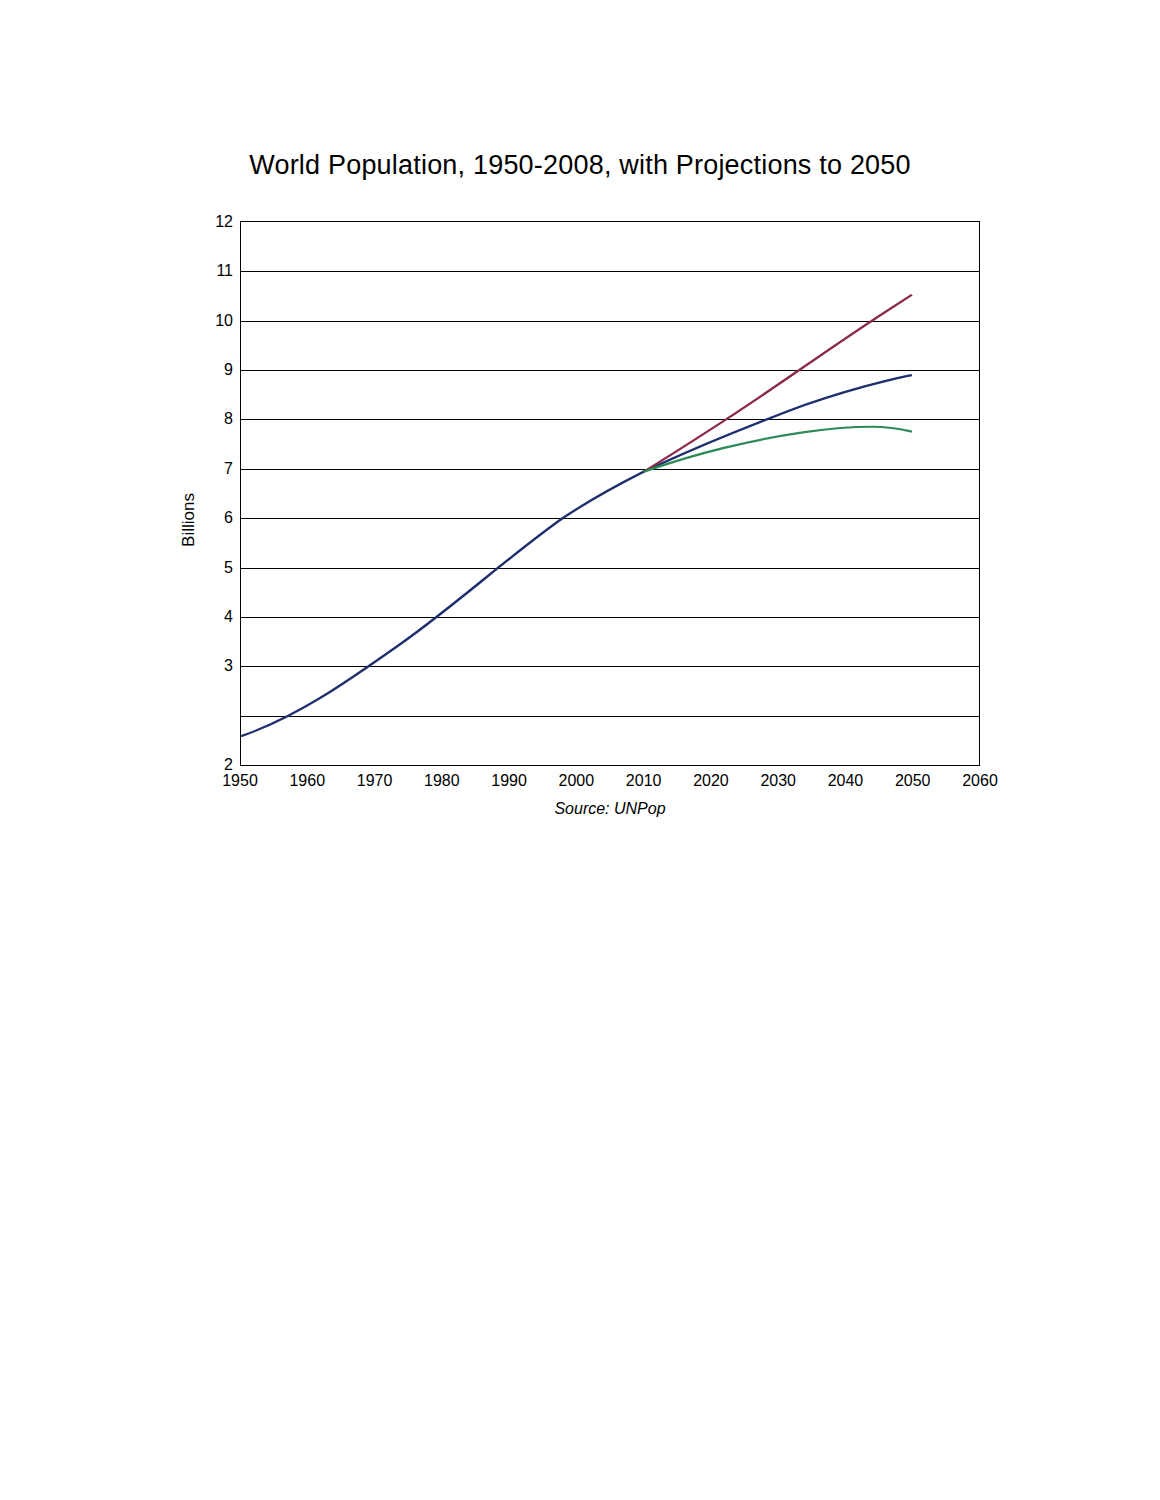World Population, 1950-2008, with Projections to 2050
Billions
12
11
10
9
8
7
6
5
4
3
2
1950
1960
1970
1980
1990
2000
2010
2020
2030
2040
2050
2060
Source: UNPop